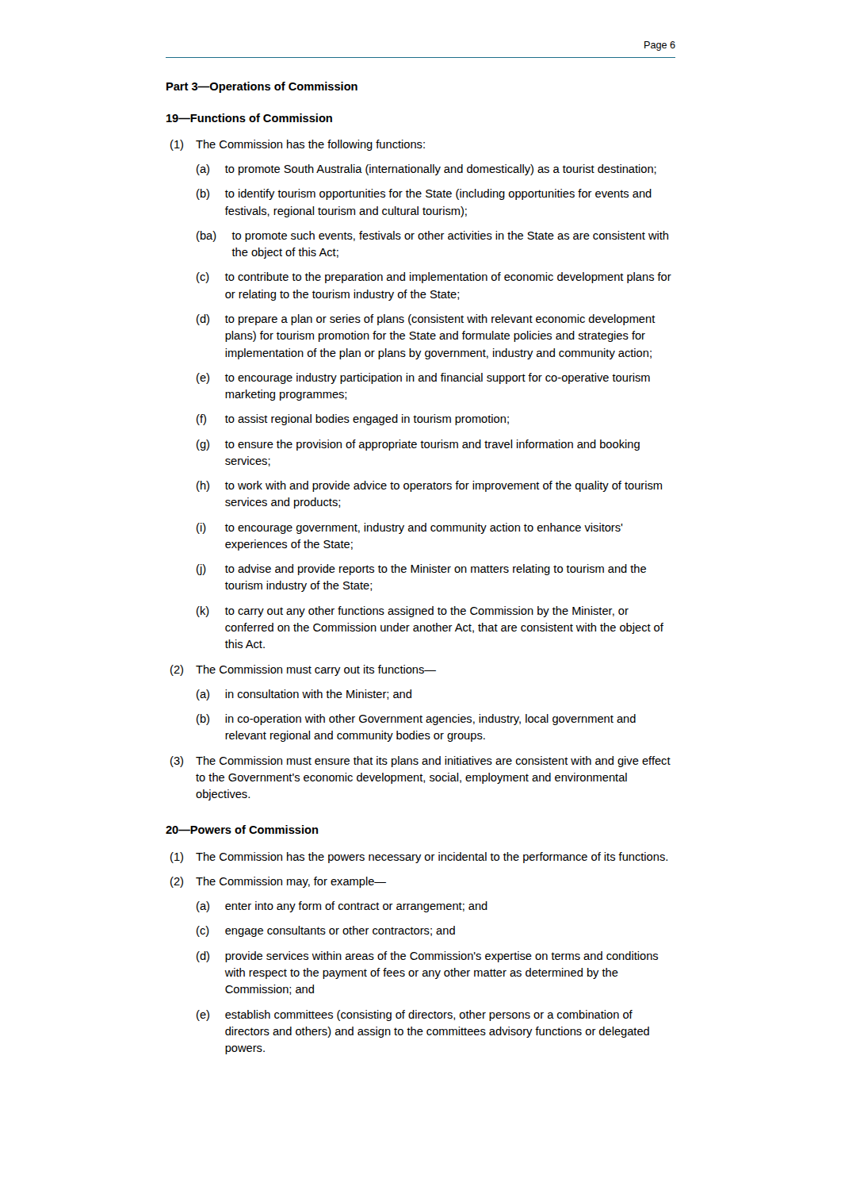Page 6
Part 3—Operations of Commission
19—Functions of Commission
(1)
The Commission has the following functions:
(a) to promote South Australia (internationally and domestically) as a tourist destination;
(b) to identify tourism opportunities for the State (including opportunities for events and festivals, regional tourism and cultural tourism);
(ba) to promote such events, festivals or other activities in the State as are consistent with the object of this Act;
(c) to contribute to the preparation and implementation of economic development plans for or relating to the tourism industry of the State;
(d) to prepare a plan or series of plans (consistent with relevant economic development plans) for tourism promotion for the State and formulate policies and strategies for implementation of the plan or plans by government, industry and community action;
(e) to encourage industry participation in and financial support for co-operative tourism marketing programmes;
(f) to assist regional bodies engaged in tourism promotion;
(g) to ensure the provision of appropriate tourism and travel information and booking services;
(h) to work with and provide advice to operators for improvement of the quality of tourism services and products;
(i) to encourage government, industry and community action to enhance visitors' experiences of the State;
(j) to advise and provide reports to the Minister on matters relating to tourism and the tourism industry of the State;
(k) to carry out any other functions assigned to the Commission by the Minister, or conferred on the Commission under another Act, that are consistent with the object of this Act.
(2)
The Commission must carry out its functions—
(a) in consultation with the Minister; and
(b) in co-operation with other Government agencies, industry, local government and relevant regional and community bodies or groups.
(3)
The Commission must ensure that its plans and initiatives are consistent with and give effect to the Government's economic development, social, employment and environmental objectives.
20—Powers of Commission
(1)
The Commission has the powers necessary or incidental to the performance of its functions.
(2)
The Commission may, for example—
(a) enter into any form of contract or arrangement; and
(c) engage consultants or other contractors; and
(d) provide services within areas of the Commission's expertise on terms and conditions with respect to the payment of fees or any other matter as determined by the Commission; and
(e) establish committees (consisting of directors, other persons or a combination of directors and others) and assign to the committees advisory functions or delegated powers.